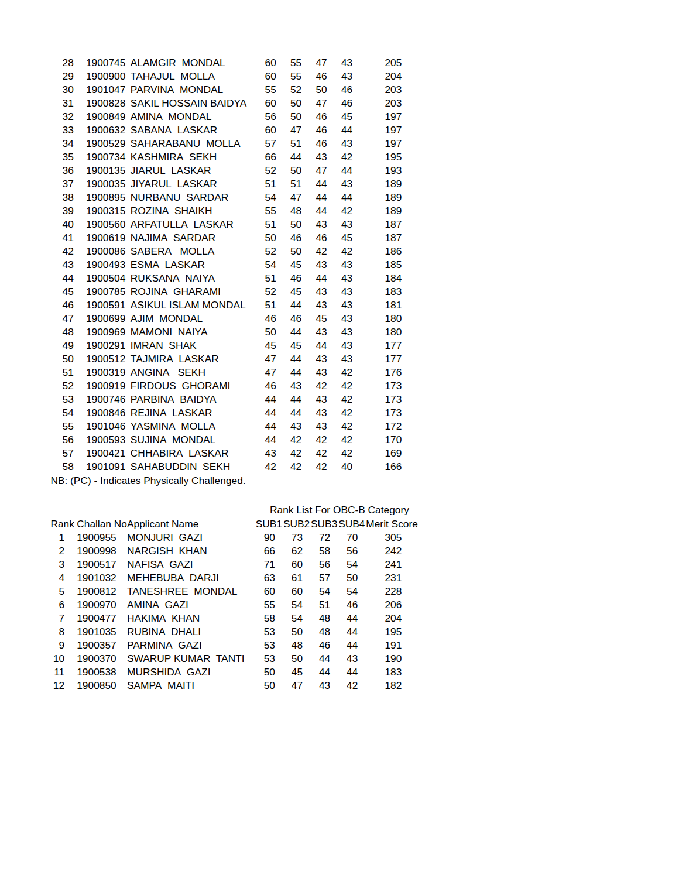| 28 | 1900745 | ALAMGIR MONDAL | 60 | 55 | 47 | 43 | 205 |
| 29 | 1900900 | TAHAJUL MOLLA | 60 | 55 | 46 | 43 | 204 |
| 30 | 1901047 | PARVINA MONDAL | 55 | 52 | 50 | 46 | 203 |
| 31 | 1900828 | SAKIL HOSSAIN BAIDYA | 60 | 50 | 47 | 46 | 203 |
| 32 | 1900849 | AMINA MONDAL | 56 | 50 | 46 | 45 | 197 |
| 33 | 1900632 | SABANA LASKAR | 60 | 47 | 46 | 44 | 197 |
| 34 | 1900529 | SAHARABANU MOLLA | 57 | 51 | 46 | 43 | 197 |
| 35 | 1900734 | KASHMIRA SEKH | 66 | 44 | 43 | 42 | 195 |
| 36 | 1900135 | JIARUL LASKAR | 52 | 50 | 47 | 44 | 193 |
| 37 | 1900035 | JIYARUL LASKAR | 51 | 51 | 44 | 43 | 189 |
| 38 | 1900895 | NURBANU SARDAR | 54 | 47 | 44 | 44 | 189 |
| 39 | 1900315 | ROZINA SHAIKH | 55 | 48 | 44 | 42 | 189 |
| 40 | 1900560 | ARFATULLA LASKAR | 51 | 50 | 43 | 43 | 187 |
| 41 | 1900619 | NAJIMA SARDAR | 50 | 46 | 46 | 45 | 187 |
| 42 | 1900086 | SABERA MOLLA | 52 | 50 | 42 | 42 | 186 |
| 43 | 1900493 | ESMA LASKAR | 54 | 45 | 43 | 43 | 185 |
| 44 | 1900504 | RUKSANA NAIYA | 51 | 46 | 44 | 43 | 184 |
| 45 | 1900785 | ROJINA GHARAMI | 52 | 45 | 43 | 43 | 183 |
| 46 | 1900591 | ASIKUL ISLAM MONDAL | 51 | 44 | 43 | 43 | 181 |
| 47 | 1900699 | AJIM MONDAL | 46 | 46 | 45 | 43 | 180 |
| 48 | 1900969 | MAMONI NAIYA | 50 | 44 | 43 | 43 | 180 |
| 49 | 1900291 | IMRAN SHAK | 45 | 45 | 44 | 43 | 177 |
| 50 | 1900512 | TAJMIRA LASKAR | 47 | 44 | 43 | 43 | 177 |
| 51 | 1900319 | ANGINA SEKH | 47 | 44 | 43 | 42 | 176 |
| 52 | 1900919 | FIRDOUS GHORAMI | 46 | 43 | 42 | 42 | 173 |
| 53 | 1900746 | PARBINA BAIDYA | 44 | 44 | 43 | 42 | 173 |
| 54 | 1900846 | REJINA LASKAR | 44 | 44 | 43 | 42 | 173 |
| 55 | 1901046 | YASMINA MOLLA | 44 | 43 | 43 | 42 | 172 |
| 56 | 1900593 | SUJINA MONDAL | 44 | 42 | 42 | 42 | 170 |
| 57 | 1900421 | CHHABIRA LASKAR | 43 | 42 | 42 | 42 | 169 |
| 58 | 1901091 | SAHABUDDIN SEKH | 42 | 42 | 42 | 40 | 166 |
NB: (PC) - Indicates Physically Challenged.
Rank List For OBC-B Category
| Rank | Challan No | Applicant Name | SUB1 | SUB2 | SUB3 | SUB4 | Merit Score |
| 1 | 1900955 | MONJURI GAZI | 90 | 73 | 72 | 70 | 305 |
| 2 | 1900998 | NARGISH KHAN | 66 | 62 | 58 | 56 | 242 |
| 3 | 1900517 | NAFISA GAZI | 71 | 60 | 56 | 54 | 241 |
| 4 | 1901032 | MEHEBUBA DARJI | 63 | 61 | 57 | 50 | 231 |
| 5 | 1900812 | TANESHREE MONDAL | 60 | 60 | 54 | 54 | 228 |
| 6 | 1900970 | AMINA GAZI | 55 | 54 | 51 | 46 | 206 |
| 7 | 1900477 | HAKIMA KHAN | 58 | 54 | 48 | 44 | 204 |
| 8 | 1901035 | RUBINA DHALI | 53 | 50 | 48 | 44 | 195 |
| 9 | 1900357 | PARMINA GAZI | 53 | 48 | 46 | 44 | 191 |
| 10 | 1900370 | SWARUP KUMAR TANTI | 53 | 50 | 44 | 43 | 190 |
| 11 | 1900538 | MURSHIDA GAZI | 50 | 45 | 44 | 44 | 183 |
| 12 | 1900850 | SAMPA MAITI | 50 | 47 | 43 | 42 | 182 |